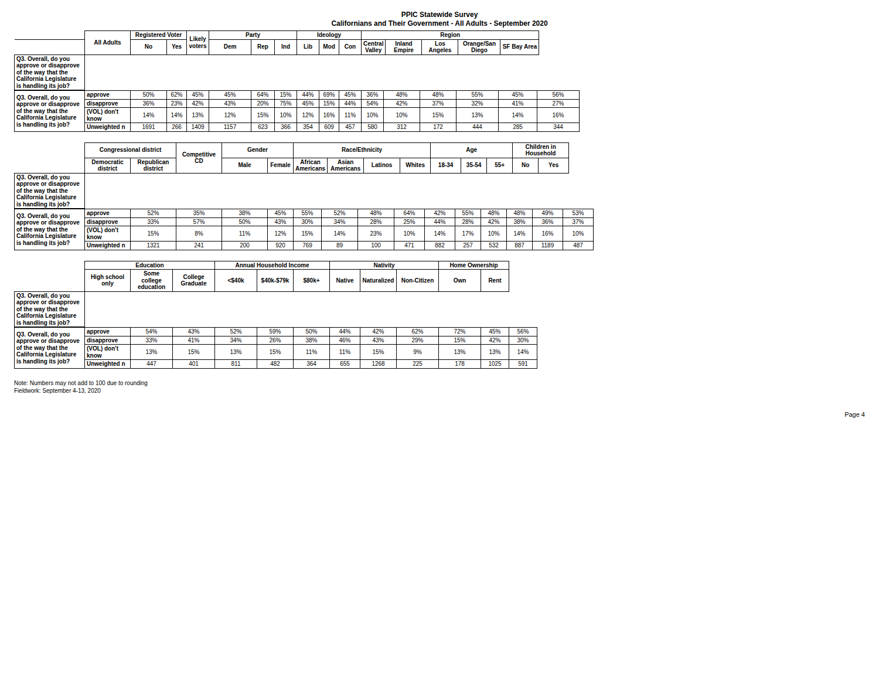PPIC Statewide Survey
Californians and Their Government - All Adults - September 2020
| | All Adults | Registered Voter | Likely voters | Party | Ideology | Region |
| --- | --- | --- | --- | --- | --- | --- |
| No | Yes | Dem | Rep | Ind | Lib | Mod | Con | Central Valley | Inland Empire | Los Angeles | Orange/San Diego | SF Bay Area |
| Q3. Overall, do you approve or disapprove of the way that the California Legislature is handling its job? | |
| Q3. Overall, do you approve or disapprove of the way that the California Legislature is handling its job? | approve | 50% | 62% | 45% | 45% | 64% | 15% | 44% | 69% | 45% | 36% | 48% | 48% | 55% | 45% | 56% |
| disapprove | 36% | 23% | 42% | 43% | 20% | 75% | 45% | 15% | 44% | 54% | 42% | 37% | 32% | 41% | 27% |
| (VOL) don't know | 14% | 14% | 13% | 12% | 15% | 10% | 12% | 16% | 11% | 10% | 10% | 15% | 13% | 14% | 16% |
| Unweighted n | 1691 | 266 | 1409 | 1157 | 623 | 366 | 354 | 609 | 457 | 580 | 312 | 172 | 444 | 285 | 344 |
| | Congressional district | Competitive CD | Gender | Race/Ethnicity | Age | Children in Household |
| --- | --- | --- | --- | --- | --- | --- |
| Democratic district | Republican district | Male | Female | African Americans | Asian Americans | Latinos | Whites | 18-34 | 35-54 | 55+ | No | Yes |
| Q3. Overall, do you approve or disapprove of the way that the California Legislature is handling its job? | |
| Q3. Overall, do you approve or disapprove of the way that the California Legislature is handling its job? | approve | 52% | 35% | 38% | 45% | 55% | 52% | 48% | 64% | 42% | 55% | 48% | 48% | 49% | 53% |
| disapprove | 33% | 57% | 50% | 43% | 30% | 34% | 28% | 25% | 44% | 28% | 42% | 38% | 36% | 37% |
| (VOL) don't know | 15% | 8% | 11% | 12% | 15% | 14% | 23% | 10% | 14% | 17% | 10% | 14% | 16% | 10% |
| Unweighted n | 1321 | 241 | 200 | 920 | 769 | 89 | 100 | 471 | 882 | 257 | 532 | 887 | 1189 | 487 |
| | Education | Annual Household Income | Nativity | Home Ownership |
| --- | --- | --- | --- | --- |
| High school only | Some college education | College Graduate | <$40k | $40k-$79k | $80k+ | Native | Naturalized | Non-Citizen | Own | Rent |
| Q3. Overall, do you approve or disapprove of the way that the California Legislature is handling its job? | |
| Q3. Overall, do you approve or disapprove of the way that the California Legislature is handling its job? | approve | 54% | 43% | 52% | 59% | 50% | 44% | 42% | 62% | 72% | 45% | 56% |
| disapprove | 33% | 41% | 34% | 26% | 38% | 46% | 43% | 29% | 15% | 42% | 30% |
| (VOL) don't know | 13% | 15% | 13% | 15% | 11% | 11% | 15% | 9% | 13% | 13% | 14% |
| Unweighted n | 447 | 401 | 811 | 482 | 364 | 655 | 1268 | 225 | 178 | 1025 | 591 |
Note: Numbers may not add to 100 due to rounding
Fieldwork: September 4-13, 2020
Page 4